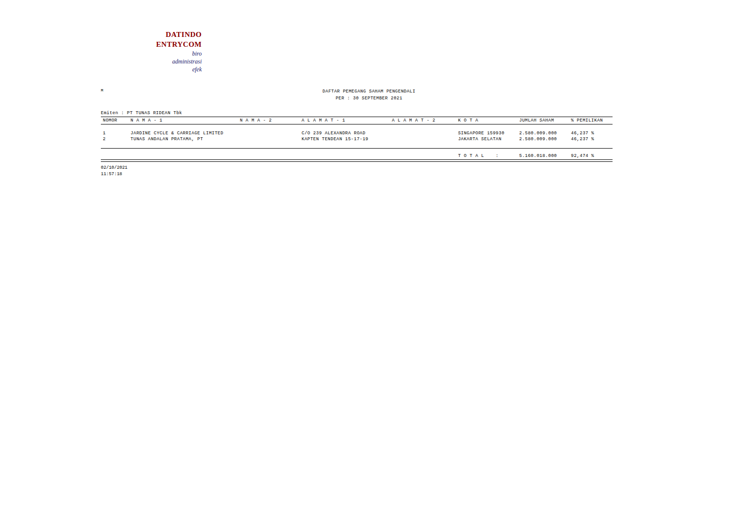DATINDO
ENTRYCOM
biro
administrasi
efek
M
DAFTAR PEMEGANG SAHAM PENGENDALI
PER : 30 SEPTEMBER 2021
Emiten : PT TUNAS RIDEAN Tbk
| NOMOR | N A M A - 1 | N A M A - 2 | A L A M A T - 1 | A L A M A T - 2 | K O T A | JUMLAH SAHAM | % PEMILIKAN |
| --- | --- | --- | --- | --- | --- | --- | --- |
| 1 | JARDINE CYCLE & CARRIAGE LIMITED | | C/O 239 ALEXANDRA ROAD | | SINGAPORE 159930 | 2.580.009.000 | 46,237 % |
| 2 | TUNAS ANDALAN PRATAMA, PT | | KAPTEN TENDEAN 15-17-19 | | JAKARTA SELATAN | 2.580.009.000 | 46,237 % |
| | T O T A L : | 5.160.018.000 | 92,474 % |
02/10/2021
11:57:18